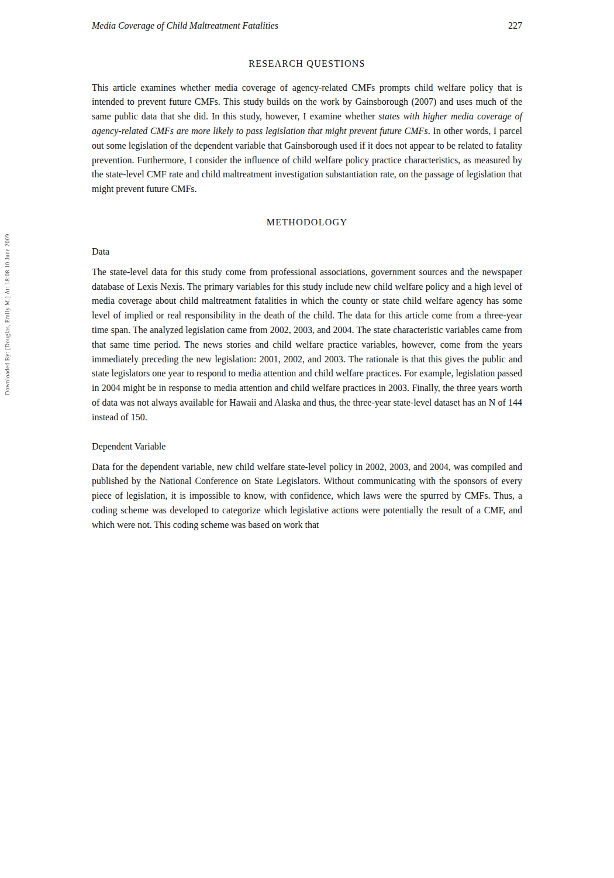Downloaded By: [Douglas, Emily M.] At: 18:08 10 June 2009
Media Coverage of Child Maltreatment Fatalities 227
Research Questions
This article examines whether media coverage of agency-related CMFs prompts child welfare policy that is intended to prevent future CMFs. This study builds on the work by Gainsborough (2007) and uses much of the same public data that she did. In this study, however, I examine whether states with higher media coverage of agency-related CMFs are more likely to pass legislation that might prevent future CMFs. In other words, I parcel out some legislation of the dependent variable that Gainsborough used if it does not appear to be related to fatality prevention. Furthermore, I consider the influence of child welfare policy practice characteristics, as measured by the state-level CMF rate and child maltreatment investigation substantiation rate, on the passage of legislation that might prevent future CMFs.
Methodology
Data
The state-level data for this study come from professional associations, government sources and the newspaper database of Lexis Nexis. The primary variables for this study include new child welfare policy and a high level of media coverage about child maltreatment fatalities in which the county or state child welfare agency has some level of implied or real responsibility in the death of the child. The data for this article come from a three-year time span. The analyzed legislation came from 2002, 2003, and 2004. The state characteristic variables came from that same time period. The news stories and child welfare practice variables, however, come from the years immediately preceding the new legislation: 2001, 2002, and 2003. The rationale is that this gives the public and state legislators one year to respond to media attention and child welfare practices. For example, legislation passed in 2004 might be in response to media attention and child welfare practices in 2003. Finally, the three years worth of data was not always available for Hawaii and Alaska and thus, the three-year state-level dataset has an N of 144 instead of 150.
Dependent Variable
Data for the dependent variable, new child welfare state-level policy in 2002, 2003, and 2004, was compiled and published by the National Conference on State Legislators. Without communicating with the sponsors of every piece of legislation, it is impossible to know, with confidence, which laws were the spurred by CMFs. Thus, a coding scheme was developed to categorize which legislative actions were potentially the result of a CMF, and which were not. This coding scheme was based on work that